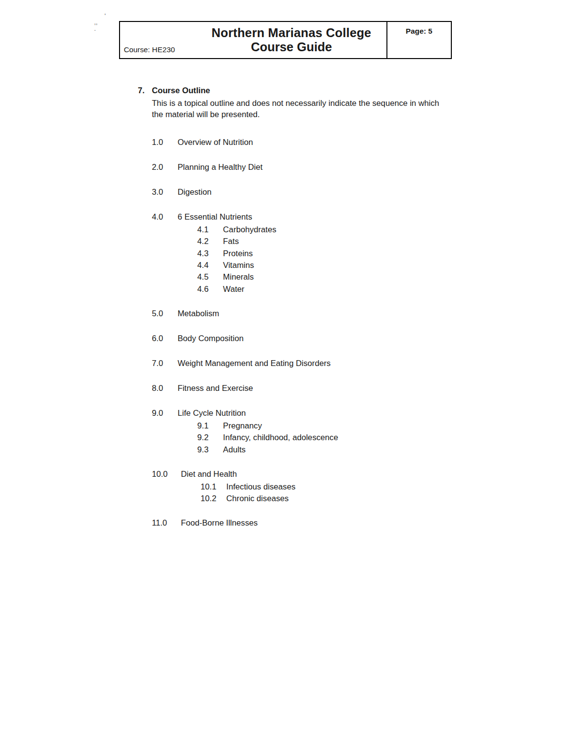' ,, .
Course: HE230
Northern Marianas College
Course Guide
Page: 5
7. Course Outline
This is a topical outline and does not necessarily indicate the sequence in which the material will be presented.
1.0 Overview of Nutrition
2.0 Planning a Healthy Diet
3.0 Digestion
4.06 Essential Nutrients
4.1 Carbohydrates
4.2 Fats
4.3 Proteins
4.4 Vitamins
4.5 Minerals
4.6 Water
5.0 Metabolism
6.0 Body Composition
7.0 Weight Management and Eating Disorders
8.0 Fitness and Exercise
9.0 Life Cycle Nutrition
9.1 Pregnancy
9.2 Infancy, childhood, adolescence
9.3 Adults
10.0 Diet and Health
10.1 Infectious diseases
10.2 Chronic diseases
11.0 Food-Borne Illnesses